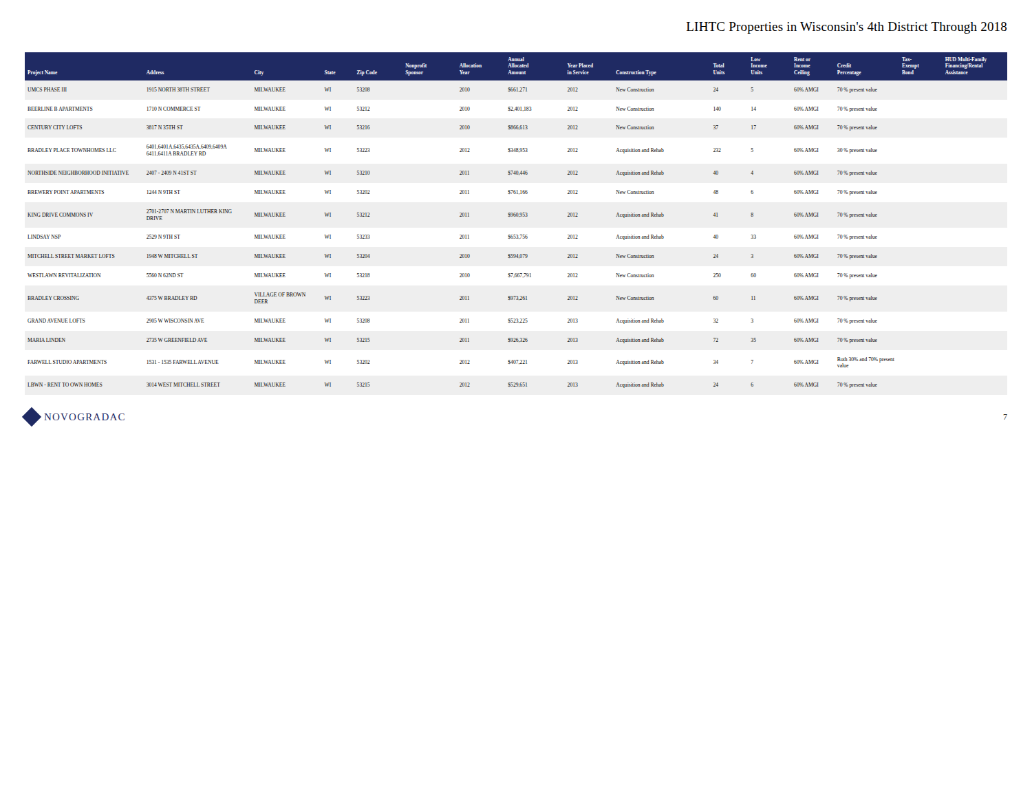LIHTC Properties in Wisconsin's 4th District Through 2018
| Project Name | Address | City | State | Zip Code | Nonprofit Sponsor | Allocation Year | Annual Allocated Amount | Year Placed in Service | Construction Type | Total Units | Low Income Units | Rent or Income Ceiling | Credit Percentage | Tax- Exempt Bond | HUD Multi-Family Financing/Rental Assistance |
| --- | --- | --- | --- | --- | --- | --- | --- | --- | --- | --- | --- | --- | --- | --- | --- |
| UMCS PHASE III | 1915 NORTH 38TH STREET | MILWAUKEE | WI | 53208 | | 2010 | $661,271 | 2012 | New Construction | 24 | 5 | 60% AMGI | 70 % present value | | |
| BEERLINE B APARTMENTS | 1710 N COMMERCE ST | MILWAUKEE | WI | 53212 | | 2010 | $2,401,183 | 2012 | New Construction | 140 | 14 | 60% AMGI | 70 % present value | | |
| CENTURY CITY LOFTS | 3817 N 35TH ST | MILWAUKEE | WI | 53216 | | 2010 | $866,613 | 2012 | New Construction | 37 | 17 | 60% AMGI | 70 % present value | | |
| BRADLEY PLACE TOWNHOMES LLC | 6401,6401A,6435,6435A,6409,6409A 6411,6411A BRADLEY RD | MILWAUKEE | WI | 53223 | | 2012 | $348,953 | 2012 | Acquisition and Rehab | 232 | 5 | 60% AMGI | 30 % present value | | |
| NORTHSIDE NEIGHBORHOOD INITIATIVE | 2407 - 2409 N 41ST ST | MILWAUKEE | WI | 53210 | | 2011 | $740,446 | 2012 | Acquisition and Rehab | 40 | 4 | 60% AMGI | 70 % present value | | |
| BREWERY POINT APARTMENTS | 1244 N 9TH ST | MILWAUKEE | WI | 53202 | | 2011 | $761,166 | 2012 | New Construction | 48 | 6 | 60% AMGI | 70 % present value | | |
| KING DRIVE COMMONS IV | 2701-2707 N MARTIN LUTHER KING DRIVE | MILWAUKEE | WI | 53212 | | 2011 | $960,953 | 2012 | Acquisition and Rehab | 41 | 8 | 60% AMGI | 70 % present value | | |
| LINDSAY NSP | 2529 N 9TH ST | MILWAUKEE | WI | 53233 | | 2011 | $653,756 | 2012 | Acquisition and Rehab | 40 | 33 | 60% AMGI | 70 % present value | | |
| MITCHELL STREET MARKET LOFTS | 1948 W MITCHELL ST | MILWAUKEE | WI | 53204 | | 2010 | $594,079 | 2012 | New Construction | 24 | 3 | 60% AMGI | 70 % present value | | |
| WESTLAWN REVITALIZATION | 5560 N 62ND ST | MILWAUKEE | WI | 53218 | | 2010 | $7,667,791 | 2012 | New Construction | 250 | 60 | 60% AMGI | 70 % present value | | |
| BRADLEY CROSSING | 4375 W BRADLEY RD | VILLAGE OF BROWN DEER | WI | 53223 | | 2011 | $973,261 | 2012 | New Construction | 60 | 11 | 60% AMGI | 70 % present value | | |
| GRAND AVENUE LOFTS | 2905 W WISCONSIN AVE | MILWAUKEE | WI | 53208 | | 2011 | $523,225 | 2013 | Acquisition and Rehab | 32 | 3 | 60% AMGI | 70 % present value | | |
| MARIA LINDEN | 2735 W GREENFIELD AVE | MILWAUKEE | WI | 53215 | | 2011 | $926,326 | 2013 | Acquisition and Rehab | 72 | 35 | 60% AMGI | 70 % present value | | |
| FARWELL STUDIO APARTMENTS | 1531 - 1535 FARWELL AVENUE | MILWAUKEE | WI | 53202 | | 2012 | $407,221 | 2013 | Acquisition and Rehab | 34 | 7 | 60% AMGI | Both 30% and 70% present value | | |
| LBWN - RENT TO OWN HOMES | 3014 WEST MITCHELL STREET | MILWAUKEE | WI | 53215 | | 2012 | $529,651 | 2013 | Acquisition and Rehab | 24 | 6 | 60% AMGI | 70 % present value | | |
NOVOGRADAC
7